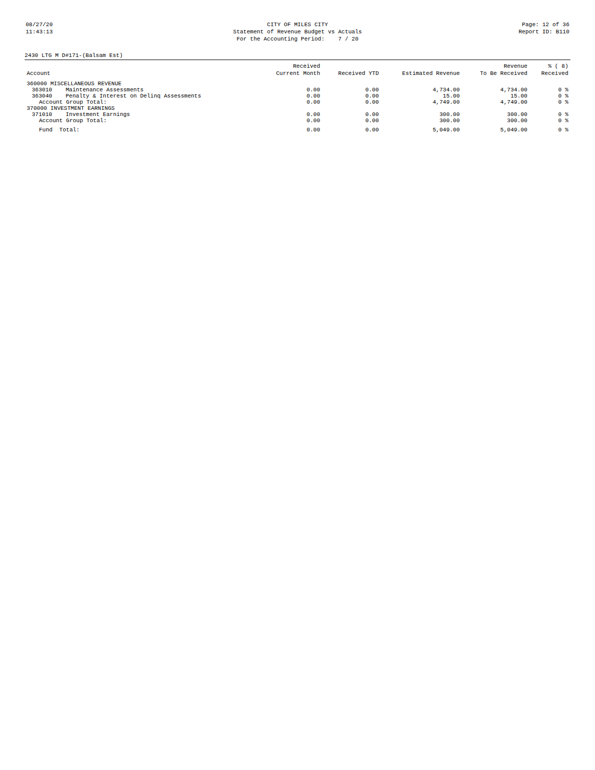| 08/27/20 | CITY OF MILES CITY | Page: 12 of 36 |
| 11:43:13 | Statement of Revenue Budget vs Actuals | Report ID: B110 |
| | For the Accounting Period: 7 / 20 | |
2430 LTG M D#171-(Balsam Est)
| | Received | | | Revenue | % ( 8) |
| --- | --- | --- | --- | --- | --- |
| Account | Current Month | Received YTD | Estimated Revenue | To Be Received | Received |
| 360000 MISCELLANEOUS REVENUE |
| 363010 Maintenance Assessments | 0.00 | 0.00 | 4,734.00 | 4,734.00 | 0 % |
| 363040 Penalty & Interest on Delinq Assessments | 0.00 | 0.00 | 15.00 | 15.00 | 0 % |
| Account Group Total: | 0.00 | 0.00 | 4,749.00 | 4,749.00 | 0 % |
| 370000 INVESTMENT EARNINGS |
| 371010 Investment Earnings | 0.00 | 0.00 | 300.00 | 300.00 | 0 % |
| Account Group Total: | 0.00 | 0.00 | 300.00 | 300.00 | 0 % |
| Fund Total: | 0.00 | 0.00 | 5,049.00 | 5,049.00 | 0 % |